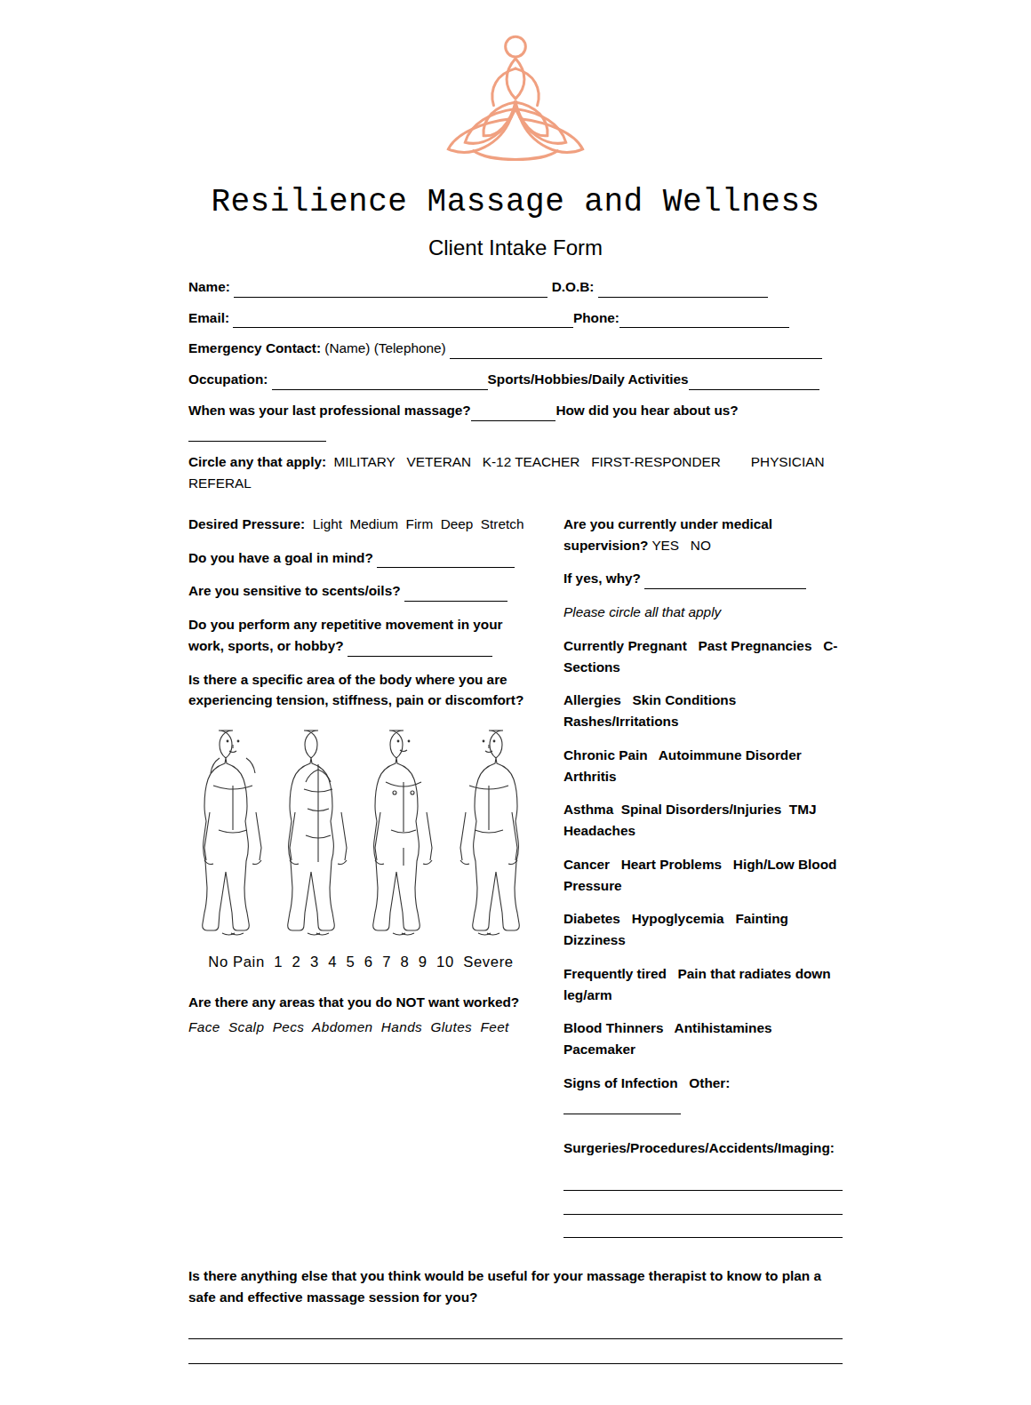Resilience Massage and Wellness
Client Intake Form
Name: D.O.B:
Email: Phone:
Emergency Contact: (Name) (Telephone)
Occupation: Sports/Hobbies/Daily Activities
When was your last professional massage? How did you hear about us?
Circle any that apply: MILITARY VETERAN K-12 TEACHER FIRST-RESPONDER PHYSICIAN REFERAL
Desired Pressure: Light Medium Firm Deep Stretch
Do you have a goal in mind?
Are you sensitive to scents/oils?
Do you perform any repetitive movement in your work, sports, or hobby?
Is there a specific area of the body where you are experiencing tension, stiffness, pain or discomfort?
No Pain 1 2 3 4 5 6 7 8 9 10 Severe
Are there any areas that you do NOT want worked?
Face Scalp Pecs Abdomen Hands Glutes Feet
Are you currently under medical supervision? YES NO
If yes, why?
Please circle all that apply
Currently Pregnant Past Pregnancies C-Sections
Allergies Skin Conditions Rashes/Irritations
Chronic Pain Autoimmune Disorder Arthritis
Asthma Spinal Disorders/Injuries TMJ Headaches
Cancer Heart Problems High/Low Blood Pressure
Diabetes Hypoglycemia Fainting Dizziness
Frequently tired Pain that radiates down leg/arm
Blood Thinners Antihistamines Pacemaker
Signs of Infection Other:
Surgeries/Procedures/Accidents/Imaging:
Is there anything else that you think would be useful for your massage therapist to know to plan a safe and effective massage session for you?